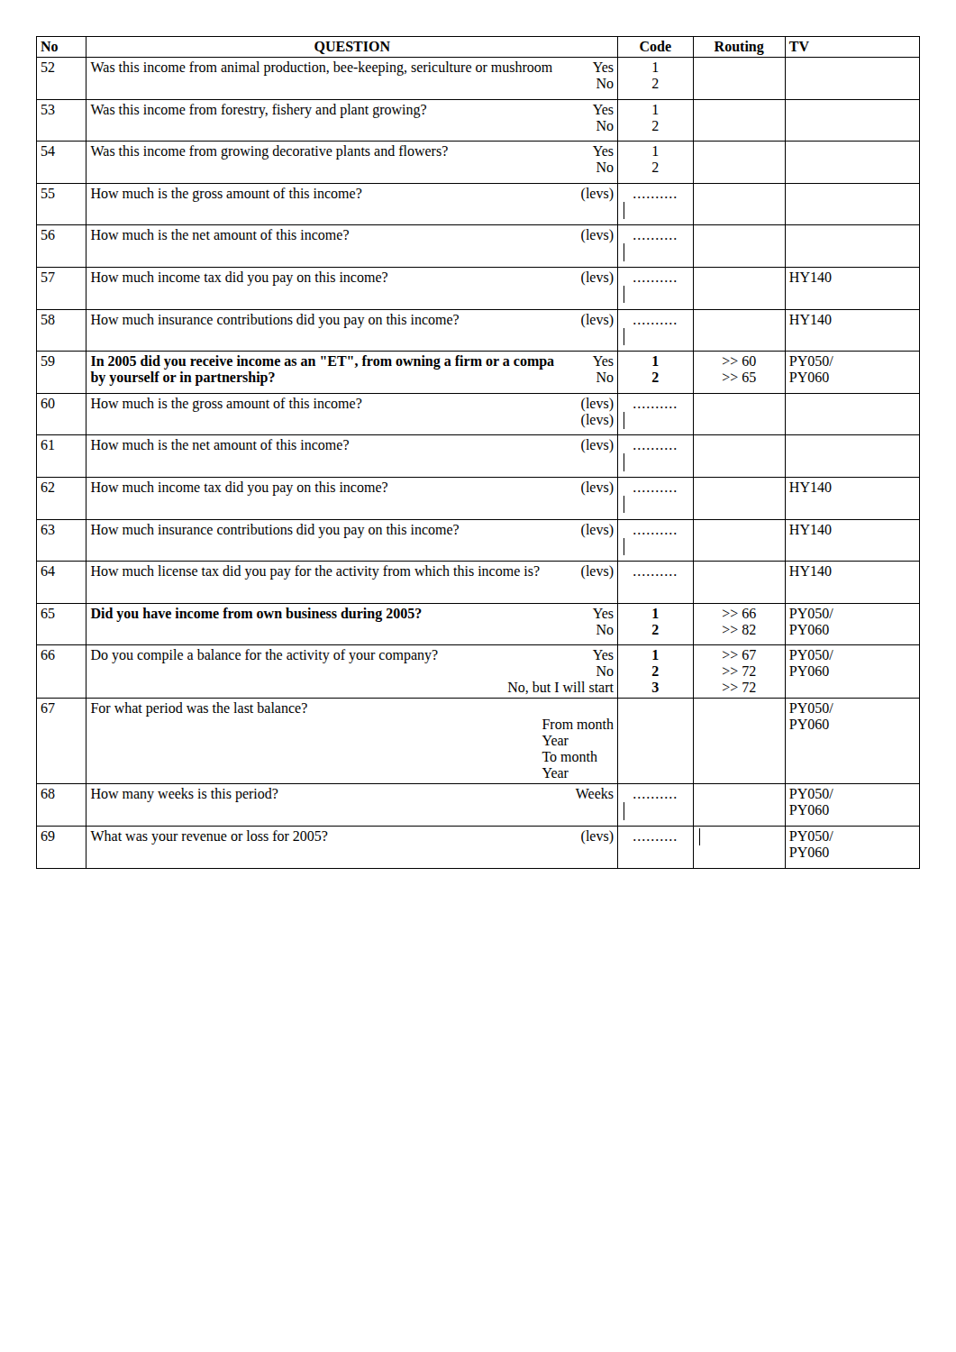| No | QUESTION | Code | Routing | TV |
| --- | --- | --- | --- | --- |
| 52 | Yes No Was this income from animal production, bee-keeping, sericulture or mushroom | 1 2 | | |
| 53 | Yes No Was this income from forestry, fishery and plant growing? | 1 2 | | |
| 54 | Yes No Was this income from growing decorative plants and flowers? | 1 2 | | |
| 55 | (levs) How much is the gross amount of this income? | .......... | | |
| 56 | (levs) How much is the net amount of this income? | .......... | | |
| 57 | (levs) How much income tax did you pay on this income? | .......... | | HY140 |
| 58 | (levs) How much insurance contributions did you pay on this income? | .......... | | HY140 |
| 59 | Yes No In 2005 did you receive income as an "ET", from owning a firm or a compa by yourself or in partnership? | 1 2 | >> 60 >> 65 | PY050/ PY060 |
| 60 | (levs) (levs) How much is the gross amount of this income? | .......... | | |
| 61 | (levs) How much is the net amount of this income? | .......... | | |
| 62 | (levs) How much income tax did you pay on this income? | .......... | | HY140 |
| 63 | (levs) How much insurance contributions did you pay on this income? | .......... | | HY140 |
| 64 | (levs) How much license tax did you pay for the activity from which this income is? | .......... | | HY140 |
| 65 | Yes No Did you have income from own business during 2005? | 1 2 | >> 66 >> 82 | PY050/ PY060 |
| 66 | Yes No No, but I will start Do you compile a balance for the activity of your company? | 1 2 3 | >> 67 >> 72 >> 72 | PY050/ PY060 |
| 67 | For what period was the last balance? From month Year To month Year | | | PY050/ PY060 |
| 68 | Weeks How many weeks is this period? | .......... | | PY050/ PY060 |
| 69 | (levs) What was your revenue or loss for 2005? | .......... | | PY050/ PY060 |